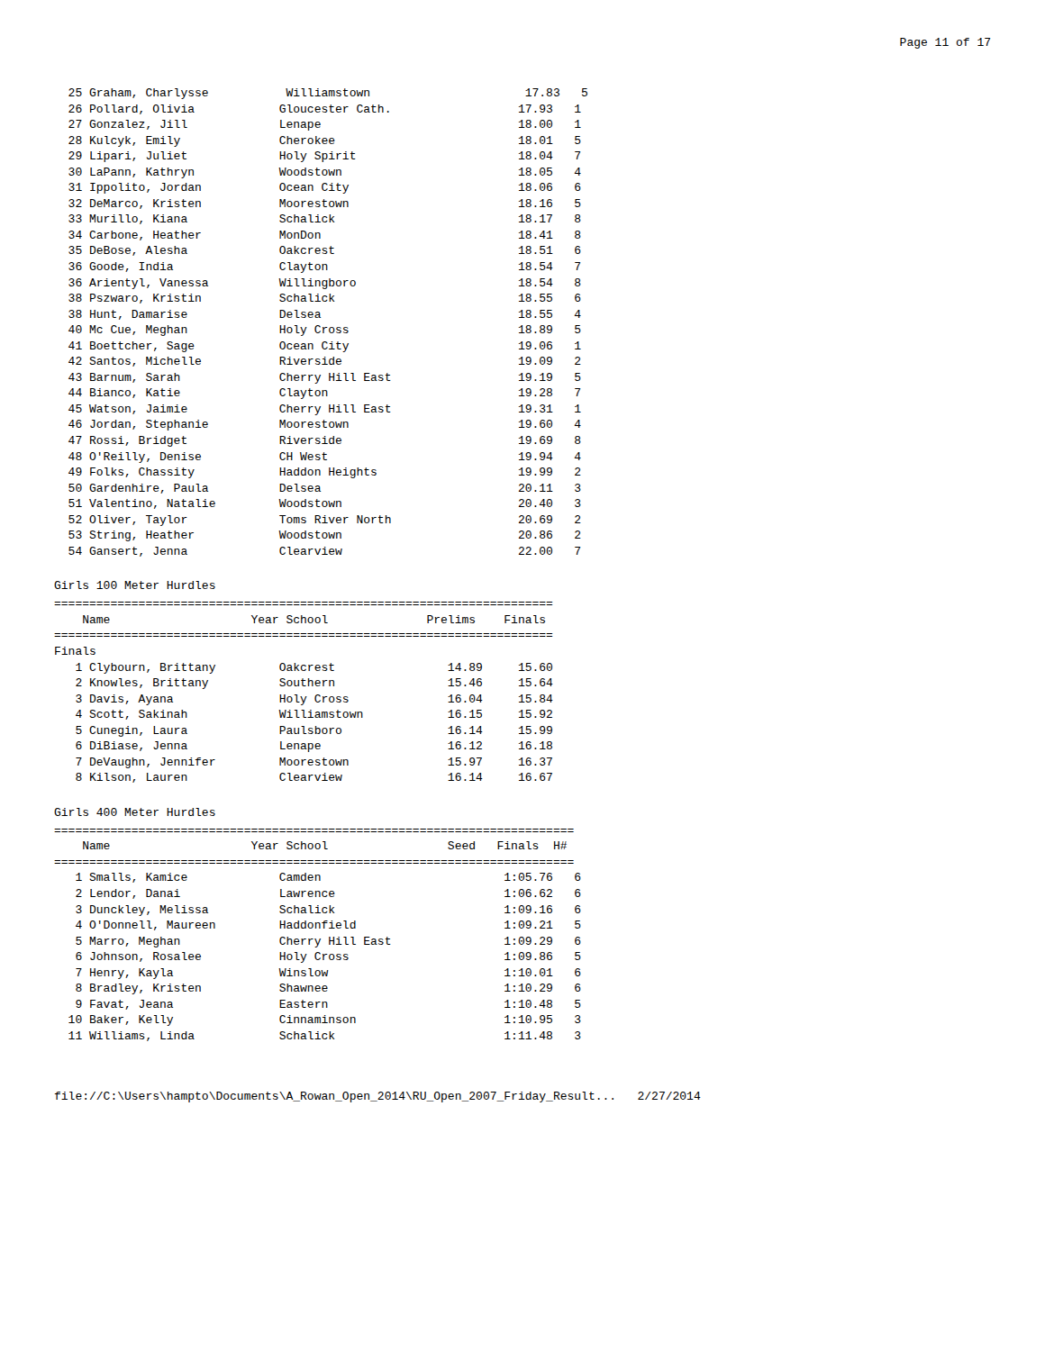Page 11 of 17
  25 Graham, Charlysse           Williamstown                      17.83   5
  26 Pollard, Olivia            Gloucester Cath.                  17.93   1
  27 Gonzalez, Jill             Lenape                            18.00   1
  28 Kulcyk, Emily              Cherokee                          18.01   5
  29 Lipari, Juliet             Holy Spirit                       18.04   7
  30 LaPann, Kathryn            Woodstown                         18.05   4
  31 Ippolito, Jordan           Ocean City                        18.06   6
  32 DeMarco, Kristen           Moorestown                        18.16   5
  33 Murillo, Kiana             Schalick                          18.17   8
  34 Carbone, Heather           MonDon                            18.41   8
  35 DeBose, Alesha             Oakcrest                          18.51   6
  36 Goode, India               Clayton                           18.54   7
  36 Arientyl, Vanessa          Willingboro                       18.54   8
  38 Pszwaro, Kristin           Schalick                          18.55   6
  38 Hunt, Damarise             Delsea                            18.55   4
  40 Mc Cue, Meghan             Holy Cross                        18.89   5
  41 Boettcher, Sage            Ocean City                        19.06   1
  42 Santos, Michelle           Riverside                         19.09   2
  43 Barnum, Sarah              Cherry Hill East                  19.19   5
  44 Bianco, Katie              Clayton                           19.28   7
  45 Watson, Jaimie             Cherry Hill East                  19.31   1
  46 Jordan, Stephanie          Moorestown                        19.60   4
  47 Rossi, Bridget             Riverside                         19.69   8
  48 O'Reilly, Denise           CH West                           19.94   4
  49 Folks, Chassity            Haddon Heights                    19.99   2
  50 Gardenhire, Paula          Delsea                            20.11   3
  51 Valentino, Natalie         Woodstown                         20.40   3
  52 Oliver, Taylor             Toms River North                  20.69   2
  53 String, Heather            Woodstown                         20.86   2
  54 Gansert, Jenna             Clearview                         22.00   7
Girls 100 Meter Hurdles
=======================================================================
    Name                    Year School              Prelims    Finals
=======================================================================
Finals
   1 Clybourn, Brittany         Oakcrest                14.89     15.60
   2 Knowles, Brittany          Southern                15.46     15.64
   3 Davis, Ayana               Holy Cross              16.04     15.84
   4 Scott, Sakinah             Williamstown            16.15     15.92
   5 Cunegin, Laura             Paulsboro               16.14     15.99
   6 DiBiase, Jenna             Lenape                  16.12     16.18
   7 DeVaughn, Jennifer         Moorestown              15.97     16.37
   8 Kilson, Lauren             Clearview               16.14     16.67
Girls 400 Meter Hurdles
==========================================================================
    Name                    Year School                 Seed   Finals  H#
==========================================================================
   1 Smalls, Kamice             Camden                          1:05.76   6
   2 Lendor, Danai              Lawrence                        1:06.62   6
   3 Dunckley, Melissa          Schalick                        1:09.16   6
   4 O'Donnell, Maureen         Haddonfield                     1:09.21   5
   5 Marro, Meghan              Cherry Hill East                1:09.29   6
   6 Johnson, Rosalee           Holy Cross                      1:09.86   5
   7 Henry, Kayla               Winslow                         1:10.01   6
   8 Bradley, Kristen           Shawnee                         1:10.29   6
   9 Favat, Jeana               Eastern                         1:10.48   5
  10 Baker, Kelly               Cinnaminson                     1:10.95   3
  11 Williams, Linda            Schalick                        1:11.48   3
file://C:\Users\hampto\Documents\A_Rowan_Open_2014\RU_Open_2007_Friday_Result... 2/27/2014